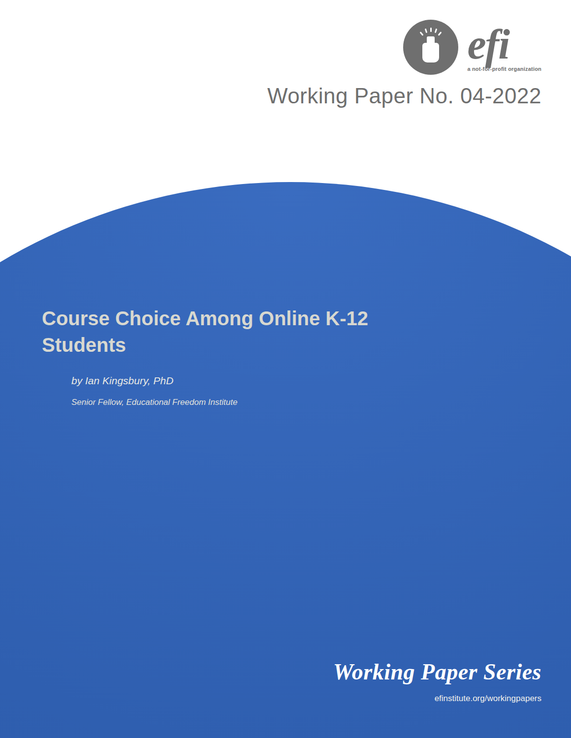efi a not-for-profit organization
Working Paper No. 04-2022
Course Choice Among Online K-12 Students
by Ian Kingsbury, PhD
Senior Fellow, Educational Freedom Institute
Working Paper Series
efinstitute.org/workingpapers